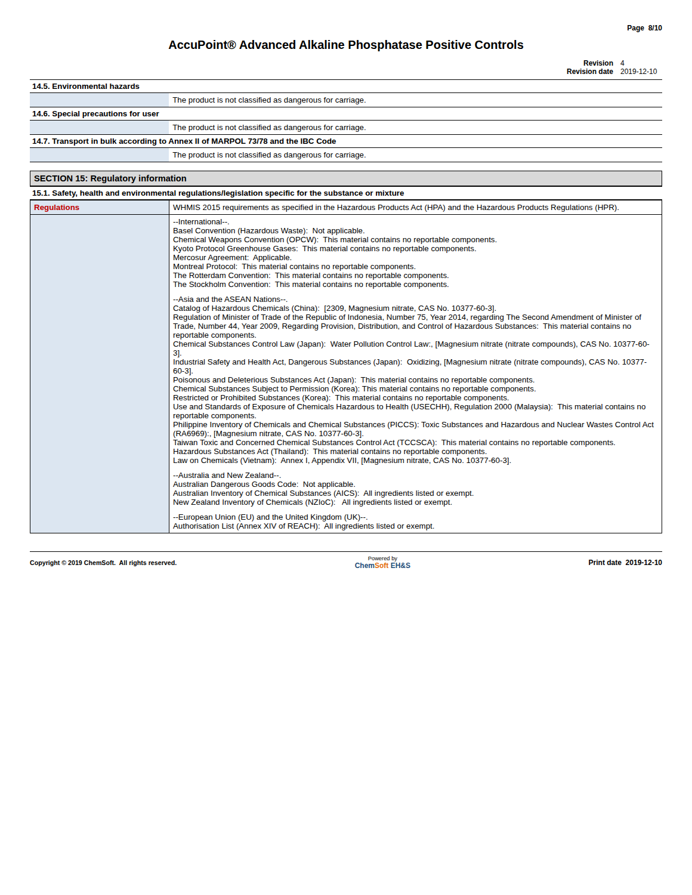Page 8/10
AccuPoint® Advanced Alkaline Phosphatase Positive Controls
Revision 4
Revision date 2019-12-10
| 14.5. Environmental hazards |
| | The product is not classified as dangerous for carriage. |
| 14.6. Special precautions for user |
| | The product is not classified as dangerous for carriage. |
| 14.7. Transport in bulk according to Annex II of MARPOL 73/78 and the IBC Code |
| | The product is not classified as dangerous for carriage. |
SECTION 15: Regulatory information
| 15.1. Safety, health and environmental regulations/legislation specific for the substance or mixture |
| Regulations | WHMIS 2015 requirements as specified in the Hazardous Products Act (HPA) and the Hazardous Products Regulations (HPR). |
| | --International--. Basel Convention (Hazardous Waste): Not applicable. Chemical Weapons Convention (OPCW): This material contains no reportable components. Kyoto Protocol Greenhouse Gases: This material contains no reportable components. Mercosur Agreement: Applicable. Montreal Protocol: This material contains no reportable components. The Rotterdam Convention: This material contains no reportable components. The Stockholm Convention: This material contains no reportable components. --Asia and the ASEAN Nations--. Catalog of Hazardous Chemicals (China): [2309, Magnesium nitrate, CAS No. 10377-60-3]. Regulation of Minister of Trade of the Republic of Indonesia, Number 75, Year 2014, regarding The Second Amendment of Minister of Trade, Number 44, Year 2009, Regarding Provision, Distribution, and Control of Hazardous Substances: This material contains no reportable components. Chemical Substances Control Law (Japan): Water Pollution Control Law:, [Magnesium nitrate (nitrate compounds), CAS No. 10377-60-3]. Industrial Safety and Health Act, Dangerous Substances (Japan): Oxidizing, [Magnesium nitrate (nitrate compounds), CAS No. 10377-60-3]. Poisonous and Deleterious Substances Act (Japan): This material contains no reportable components. Chemical Substances Subject to Permission (Korea): This material contains no reportable components. Restricted or Prohibited Substances (Korea): This material contains no reportable components. Use and Standards of Exposure of Chemicals Hazardous to Health (USECHH), Regulation 2000 (Malaysia): This material contains no reportable components. Philippine Inventory of Chemicals and Chemical Substances (PICCS): Toxic Substances and Hazardous and Nuclear Wastes Control Act (RA6969):, [Magnesium nitrate, CAS No. 10377-60-3]. Taiwan Toxic and Concerned Chemical Substances Control Act (TCCSCA): This material contains no reportable components. Hazardous Substances Act (Thailand): This material contains no reportable components. Law on Chemicals (Vietnam): Annex I, Appendix VII, [Magnesium nitrate, CAS No. 10377-60-3]. --Australia and New Zealand--. Australian Dangerous Goods Code: Not applicable. Australian Inventory of Chemical Substances (AICS): All ingredients listed or exempt. New Zealand Inventory of Chemicals (NZIoC): All ingredients listed or exempt. --European Union (EU) and the United Kingdom (UK)--. Authorisation List (Annex XIV of REACH): All ingredients listed or exempt. |
Copyright © 2019 ChemSoft. All rights reserved.
Powered by
ChemSoft EH&S
Print date 2019-12-10